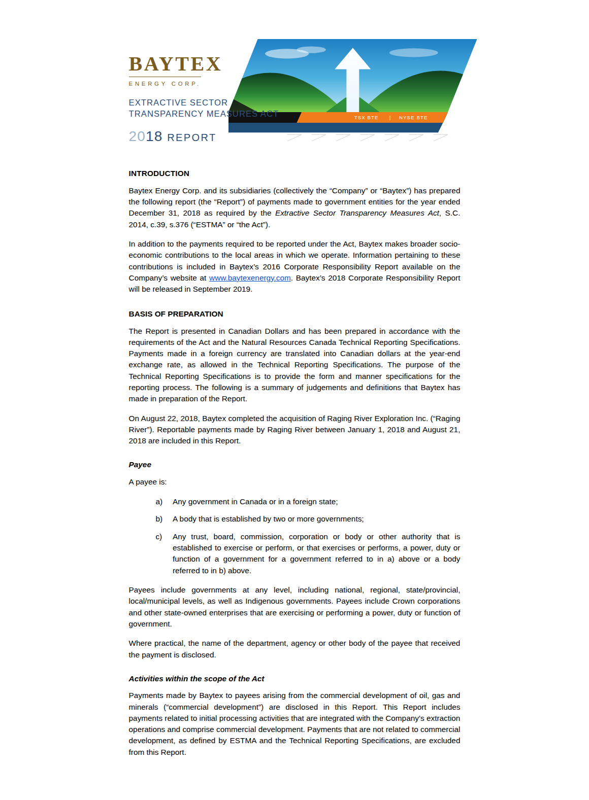TSX BTE | NYSE BTE
BAYTEX
ENERGY CORP.
EXTRACTIVE SECTOR
TRANSPARENCY MEASURES ACT
2018 REPORT
INTRODUCTION
Baytex Energy Corp. and its subsidiaries (collectively the “Company” or “Baytex”) has prepared the following report (the “Report”) of payments made to government entities for the year ended December 31, 2018 as required by the Extractive Sector Transparency Measures Act, S.C. 2014, c.39, s.376 (“ESTMA” or “the Act”).
In addition to the payments required to be reported under the Act, Baytex makes broader socio-economic contributions to the local areas in which we operate. Information pertaining to these contributions is included in Baytex’s 2016 Corporate Responsibility Report available on the Company’s website at www.baytexenergy.com. Baytex’s 2018 Corporate Responsibility Report will be released in September 2019.
BASIS OF PREPARATION
The Report is presented in Canadian Dollars and has been prepared in accordance with the requirements of the Act and the Natural Resources Canada Technical Reporting Specifications. Payments made in a foreign currency are translated into Canadian dollars at the year-end exchange rate, as allowed in the Technical Reporting Specifications. The purpose of the Technical Reporting Specifications is to provide the form and manner specifications for the reporting process. The following is a summary of judgements and definitions that Baytex has made in preparation of the Report.
On August 22, 2018, Baytex completed the acquisition of Raging River Exploration Inc. (“Raging River”). Reportable payments made by Raging River between January 1, 2018 and August 21, 2018 are included in this Report.
Payee
A payee is:
a) Any government in Canada or in a foreign state;
b) A body that is established by two or more governments;
c) Any trust, board, commission, corporation or body or other authority that is established to exercise or perform, or that exercises or performs, a power, duty or function of a government for a government referred to in a) above or a body referred to in b) above.
Payees include governments at any level, including national, regional, state/provincial, local/municipal levels, as well as Indigenous governments. Payees include Crown corporations and other state-owned enterprises that are exercising or performing a power, duty or function of government.
Where practical, the name of the department, agency or other body of the payee that received the payment is disclosed.
Activities within the scope of the Act
Payments made by Baytex to payees arising from the commercial development of oil, gas and minerals (“commercial development”) are disclosed in this Report. This Report includes payments related to initial processing activities that are integrated with the Company’s extraction operations and comprise commercial development. Payments that are not related to commercial development, as defined by ESTMA and the Technical Reporting Specifications, are excluded from this Report.